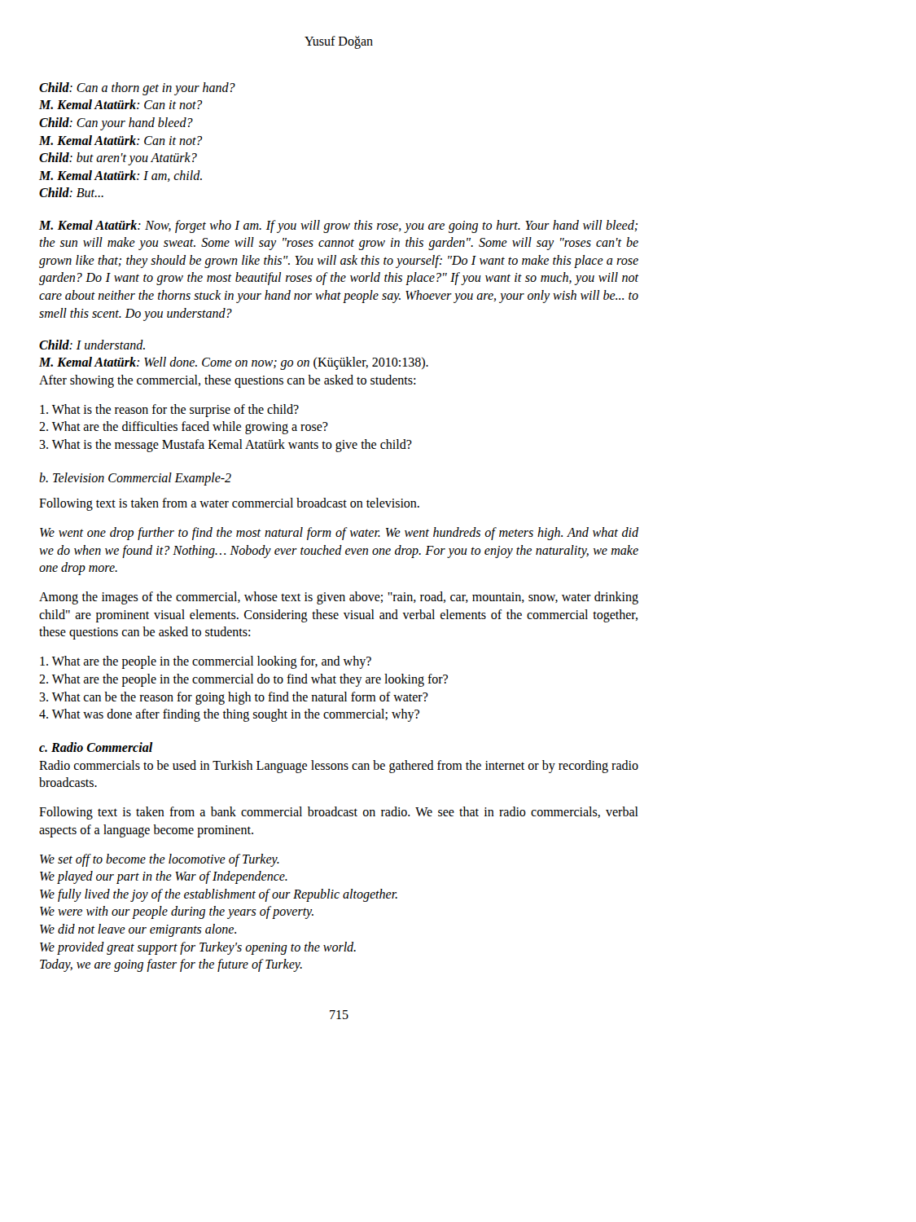Yusuf Doğan
Child: Can a thorn get in your hand?
M. Kemal Atatürk: Can it not?
Child: Can your hand bleed?
M. Kemal Atatürk: Can it not?
Child: but aren't you Atatürk?
M. Kemal Atatürk: I am, child.
Child: But...
M. Kemal Atatürk: Now, forget who I am. If you will grow this rose, you are going to hurt. Your hand will bleed; the sun will make you sweat. Some will say "roses cannot grow in this garden". Some will say "roses can't be grown like that; they should be grown like this". You will ask this to yourself: "Do I want to make this place a rose garden? Do I want to grow the most beautiful roses of the world this place?" If you want it so much, you will not care about neither the thorns stuck in your hand nor what people say. Whoever you are, your only wish will be... to smell this scent. Do you understand?
Child: I understand.
M. Kemal Atatürk: Well done. Come on now; go on (Küçükler, 2010:138).
After showing the commercial, these questions can be asked to students:
1. What is the reason for the surprise of the child?
2. What are the difficulties faced while growing a rose?
3. What is the message Mustafa Kemal Atatürk wants to give the child?
b. Television Commercial Example-2
Following text is taken from a water commercial broadcast on television.
We went one drop further to find the most natural form of water. We went hundreds of meters high. And what did we do when we found it? Nothing… Nobody ever touched even one drop. For you to enjoy the naturality, we make one drop more.
Among the images of the commercial, whose text is given above; "rain, road, car, mountain, snow, water drinking child" are prominent visual elements. Considering these visual and verbal elements of the commercial together, these questions can be asked to students:
1. What are the people in the commercial looking for, and why?
2. What are the people in the commercial do to find what they are looking for?
3. What can be the reason for going high to find the natural form of water?
4. What was done after finding the thing sought in the commercial; why?
c. Radio Commercial
Radio commercials to be used in Turkish Language lessons can be gathered from the internet or by recording radio broadcasts.
Following text is taken from a bank commercial broadcast on radio. We see that in radio commercials, verbal aspects of a language become prominent.
We set off to become the locomotive of Turkey.
We played our part in the War of Independence.
We fully lived the joy of the establishment of our Republic altogether.
We were with our people during the years of poverty.
We did not leave our emigrants alone.
We provided great support for Turkey's opening to the world.
Today, we are going faster for the future of Turkey.
715